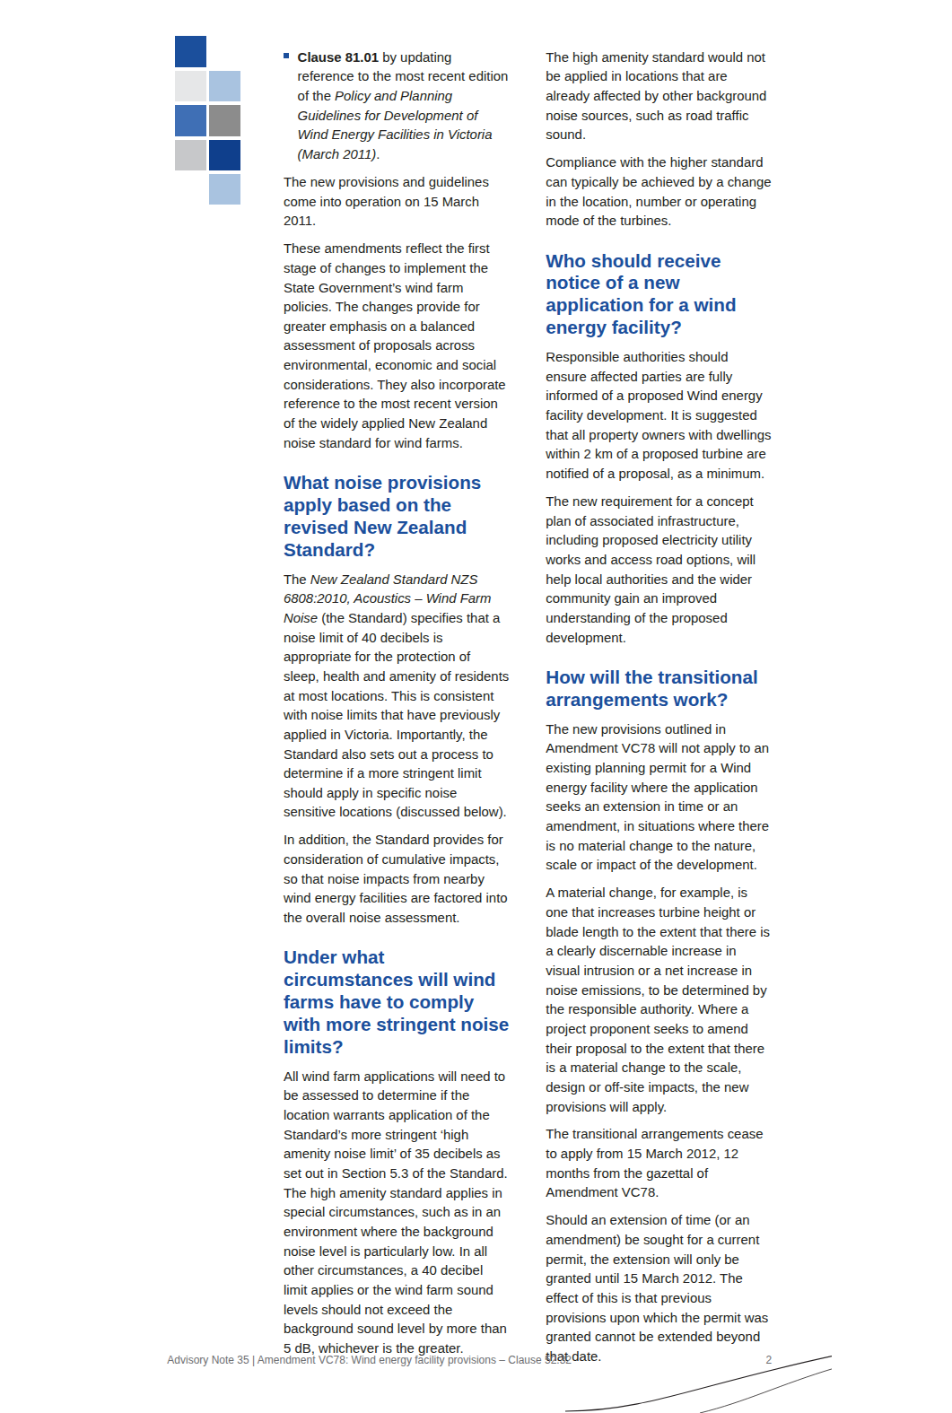Clause 81.01 by updating reference to the most recent edition of the Policy and Planning Guidelines for Development of Wind Energy Facilities in Victoria (March 2011).
The new provisions and guidelines come into operation on 15 March 2011.
These amendments reflect the first stage of changes to implement the State Government’s wind farm policies. The changes provide for greater emphasis on a balanced assessment of proposals across environmental, economic and social considerations. They also incorporate reference to the most recent version of the widely applied New Zealand noise standard for wind farms.
What noise provisions apply based on the revised New Zealand Standard?
The New Zealand Standard NZS 6808:2010, Acoustics – Wind Farm Noise (the Standard) specifies that a noise limit of 40 decibels is appropriate for the protection of sleep, health and amenity of residents at most locations. This is consistent with noise limits that have previously applied in Victoria. Importantly, the Standard also sets out a process to determine if a more stringent limit should apply in specific noise sensitive locations (discussed below).
In addition, the Standard provides for consideration of cumulative impacts, so that noise impacts from nearby wind energy facilities are factored into the overall noise assessment.
Under what circumstances will wind farms have to comply with more stringent noise limits?
All wind farm applications will need to be assessed to determine if the location warrants application of the Standard’s more stringent ‘high amenity noise limit’ of 35 decibels as set out in Section 5.3 of the Standard. The high amenity standard applies in special circumstances, such as in an environment where the background noise level is particularly low. In all other circumstances, a 40 decibel limit applies or the wind farm sound levels should not exceed the background sound level by more than 5 dB, whichever is the greater.
The high amenity standard would not be applied in locations that are already affected by other background noise sources, such as road traffic sound.
Compliance with the higher standard can typically be achieved by a change in the location, number or operating mode of the turbines.
Who should receive notice of a new application for a wind energy facility?
Responsible authorities should ensure affected parties are fully informed of a proposed Wind energy facility development. It is suggested that all property owners with dwellings within 2 km of a proposed turbine are notified of a proposal, as a minimum.
The new requirement for a concept plan of associated infrastructure, including proposed electricity utility works and access road options, will help local authorities and the wider community gain an improved understanding of the proposed development.
How will the transitional arrangements work?
The new provisions outlined in Amendment VC78 will not apply to an existing planning permit for a Wind energy facility where the application seeks an extension in time or an amendment, in situations where there is no material change to the nature, scale or impact of the development.
A material change, for example, is one that increases turbine height or blade length to the extent that there is a clearly discernable increase in visual intrusion or a net increase in noise emissions, to be determined by the responsible authority. Where a project proponent seeks to amend their proposal to the extent that there is a material change to the scale, design or off-site impacts, the new provisions will apply.
The transitional arrangements cease to apply from 15 March 2012, 12 months from the gazettal of Amendment VC78.
Should an extension of time (or an amendment) be sought for a current permit, the extension will only be granted until 15 March 2012. The effect of this is that previous provisions upon which the permit was granted cannot be extended beyond that date.
Advisory Note 35 | Amendment VC78: Wind energy facility provisions – Clause 52.32 2